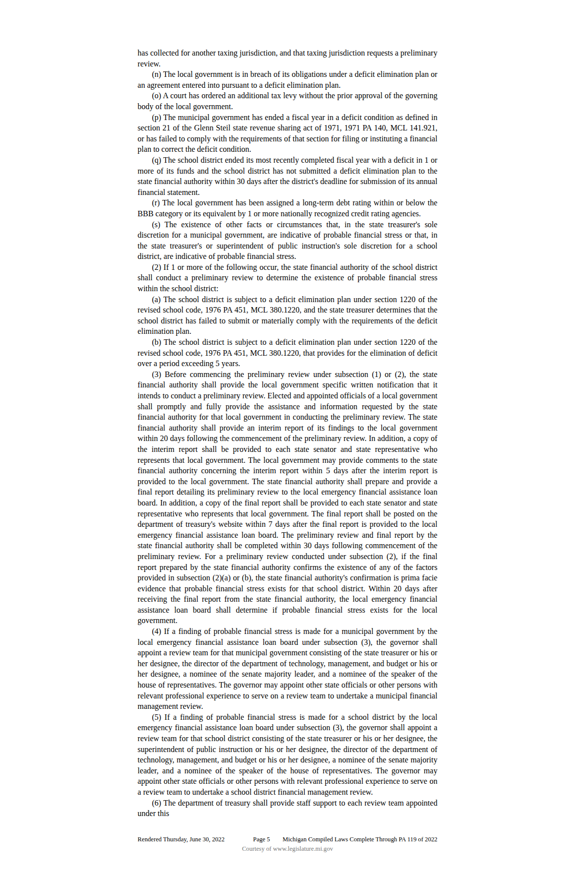has collected for another taxing jurisdiction, and that taxing jurisdiction requests a preliminary review.
(n) The local government is in breach of its obligations under a deficit elimination plan or an agreement entered into pursuant to a deficit elimination plan.
(o) A court has ordered an additional tax levy without the prior approval of the governing body of the local government.
(p) The municipal government has ended a fiscal year in a deficit condition as defined in section 21 of the Glenn Steil state revenue sharing act of 1971, 1971 PA 140, MCL 141.921, or has failed to comply with the requirements of that section for filing or instituting a financial plan to correct the deficit condition.
(q) The school district ended its most recently completed fiscal year with a deficit in 1 or more of its funds and the school district has not submitted a deficit elimination plan to the state financial authority within 30 days after the district's deadline for submission of its annual financial statement.
(r) The local government has been assigned a long-term debt rating within or below the BBB category or its equivalent by 1 or more nationally recognized credit rating agencies.
(s) The existence of other facts or circumstances that, in the state treasurer's sole discretion for a municipal government, are indicative of probable financial stress or that, in the state treasurer's or superintendent of public instruction's sole discretion for a school district, are indicative of probable financial stress.
(2) If 1 or more of the following occur, the state financial authority of the school district shall conduct a preliminary review to determine the existence of probable financial stress within the school district:
(a) The school district is subject to a deficit elimination plan under section 1220 of the revised school code, 1976 PA 451, MCL 380.1220, and the state treasurer determines that the school district has failed to submit or materially comply with the requirements of the deficit elimination plan.
(b) The school district is subject to a deficit elimination plan under section 1220 of the revised school code, 1976 PA 451, MCL 380.1220, that provides for the elimination of deficit over a period exceeding 5 years.
(3) Before commencing the preliminary review under subsection (1) or (2), the state financial authority shall provide the local government specific written notification that it intends to conduct a preliminary review. Elected and appointed officials of a local government shall promptly and fully provide the assistance and information requested by the state financial authority for that local government in conducting the preliminary review. The state financial authority shall provide an interim report of its findings to the local government within 20 days following the commencement of the preliminary review. In addition, a copy of the interim report shall be provided to each state senator and state representative who represents that local government. The local government may provide comments to the state financial authority concerning the interim report within 5 days after the interim report is provided to the local government. The state financial authority shall prepare and provide a final report detailing its preliminary review to the local emergency financial assistance loan board. In addition, a copy of the final report shall be provided to each state senator and state representative who represents that local government. The final report shall be posted on the department of treasury's website within 7 days after the final report is provided to the local emergency financial assistance loan board. The preliminary review and final report by the state financial authority shall be completed within 30 days following commencement of the preliminary review. For a preliminary review conducted under subsection (2), if the final report prepared by the state financial authority confirms the existence of any of the factors provided in subsection (2)(a) or (b), the state financial authority's confirmation is prima facie evidence that probable financial stress exists for that school district. Within 20 days after receiving the final report from the state financial authority, the local emergency financial assistance loan board shall determine if probable financial stress exists for the local government.
(4) If a finding of probable financial stress is made for a municipal government by the local emergency financial assistance loan board under subsection (3), the governor shall appoint a review team for that municipal government consisting of the state treasurer or his or her designee, the director of the department of technology, management, and budget or his or her designee, a nominee of the senate majority leader, and a nominee of the speaker of the house of representatives. The governor may appoint other state officials or other persons with relevant professional experience to serve on a review team to undertake a municipal financial management review.
(5) If a finding of probable financial stress is made for a school district by the local emergency financial assistance loan board under subsection (3), the governor shall appoint a review team for that school district consisting of the state treasurer or his or her designee, the superintendent of public instruction or his or her designee, the director of the department of technology, management, and budget or his or her designee, a nominee of the senate majority leader, and a nominee of the speaker of the house of representatives. The governor may appoint other state officials or other persons with relevant professional experience to serve on a review team to undertake a school district financial management review.
(6) The department of treasury shall provide staff support to each review team appointed under this
Rendered Thursday, June 30, 2022 Page 5 Michigan Compiled Laws Complete Through PA 119 of 2022
Courtesy of www.legislature.mi.gov